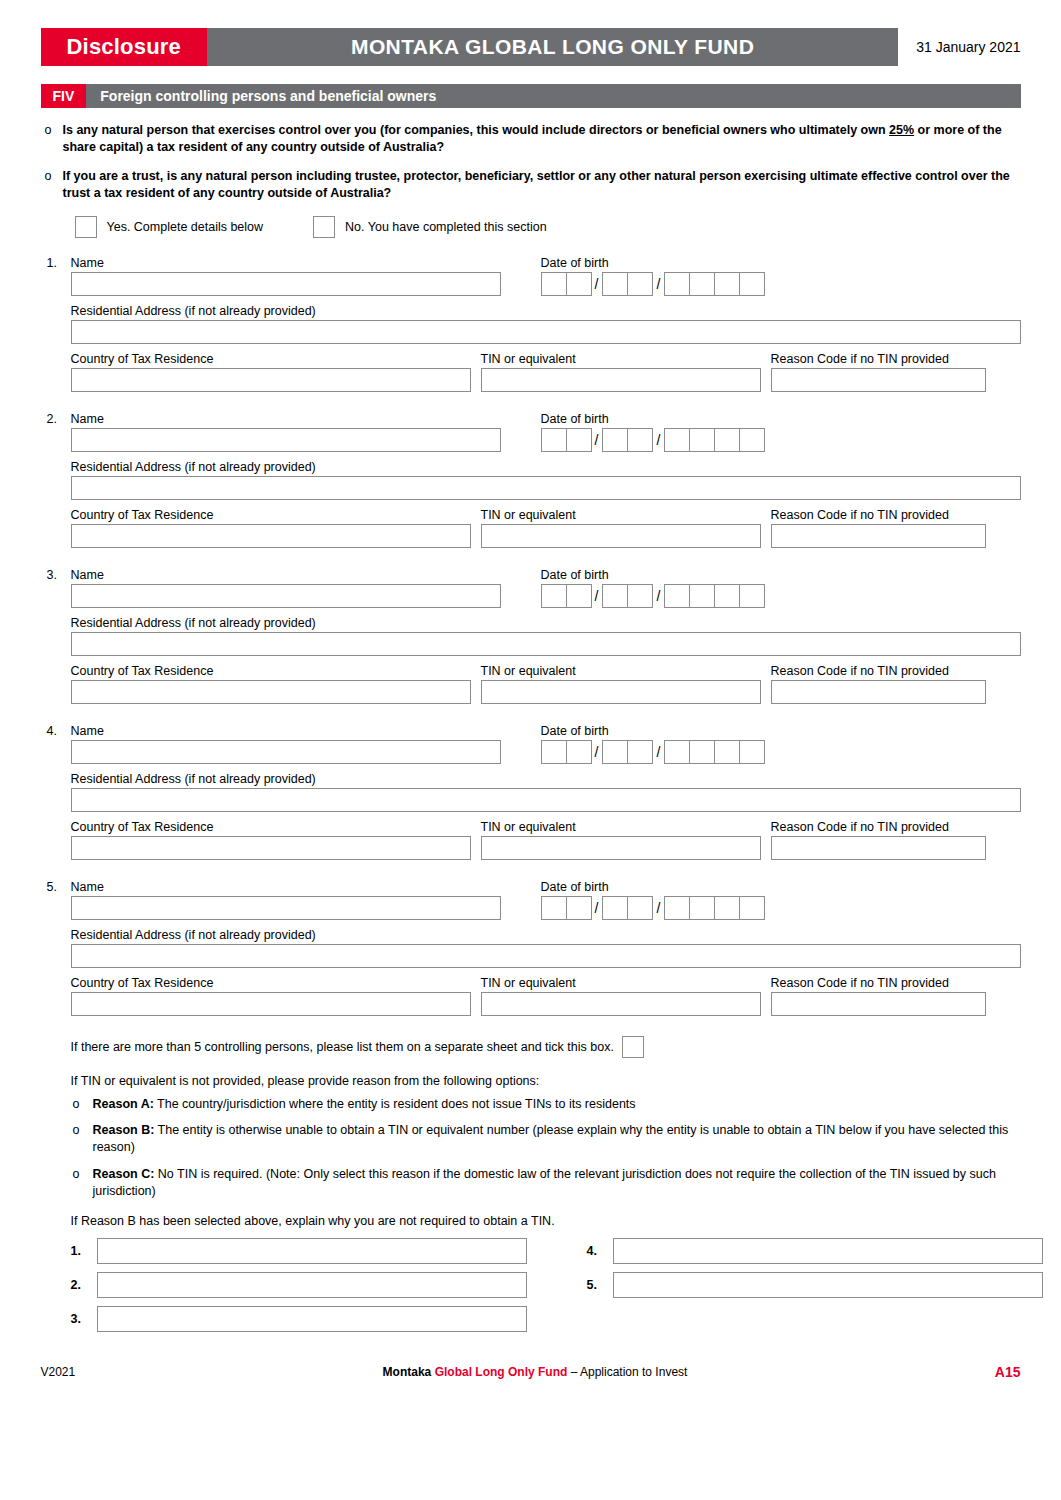Disclosure
MONTAKA GLOBAL LONG ONLY FUND
31 January 2021
FIV
Foreign controlling persons and beneficial owners
Is any natural person that exercises control over you (for companies, this would include directors or beneficial owners who ultimately own 25% or more of the share capital) a tax resident of any country outside of Australia?
If you are a trust, is any natural person including trustee, protector, beneficiary, settlor or any other natural person exercising ultimate effective control over the trust a tax resident of any country outside of Australia?
Yes. Complete details below
No. You have completed this section
1.
Name
Date of birth
/
/
Residential Address (if not already provided)
Country of Tax Residence
TIN or equivalent
Reason Code if no TIN provided
2.
Name
Date of birth
/
/
Residential Address (if not already provided)
Country of Tax Residence
TIN or equivalent
Reason Code if no TIN provided
3.
Name
Date of birth
/
/
Residential Address (if not already provided)
Country of Tax Residence
TIN or equivalent
Reason Code if no TIN provided
4.
Name
Date of birth
/
/
Residential Address (if not already provided)
Country of Tax Residence
TIN or equivalent
Reason Code if no TIN provided
5.
Name
Date of birth
/
/
Residential Address (if not already provided)
Country of Tax Residence
TIN or equivalent
Reason Code if no TIN provided
If there are more than 5 controlling persons, please list them on a separate sheet and tick this box.
If TIN or equivalent is not provided, please provide reason from the following options:
Reason A: The country/jurisdiction where the entity is resident does not issue TINs to its residents
Reason B: The entity is otherwise unable to obtain a TIN or equivalent number (please explain why the entity is unable to obtain a TIN below if you have selected this reason)
Reason C: No TIN is required. (Note: Only select this reason if the domestic law of the relevant jurisdiction does not require the collection of the TIN issued by such jurisdiction)
If Reason B has been selected above, explain why you are not required to obtain a TIN.
1.
4.
2.
5.
3.
V2021
Montaka Global Long Only Fund – Application to Invest
A15